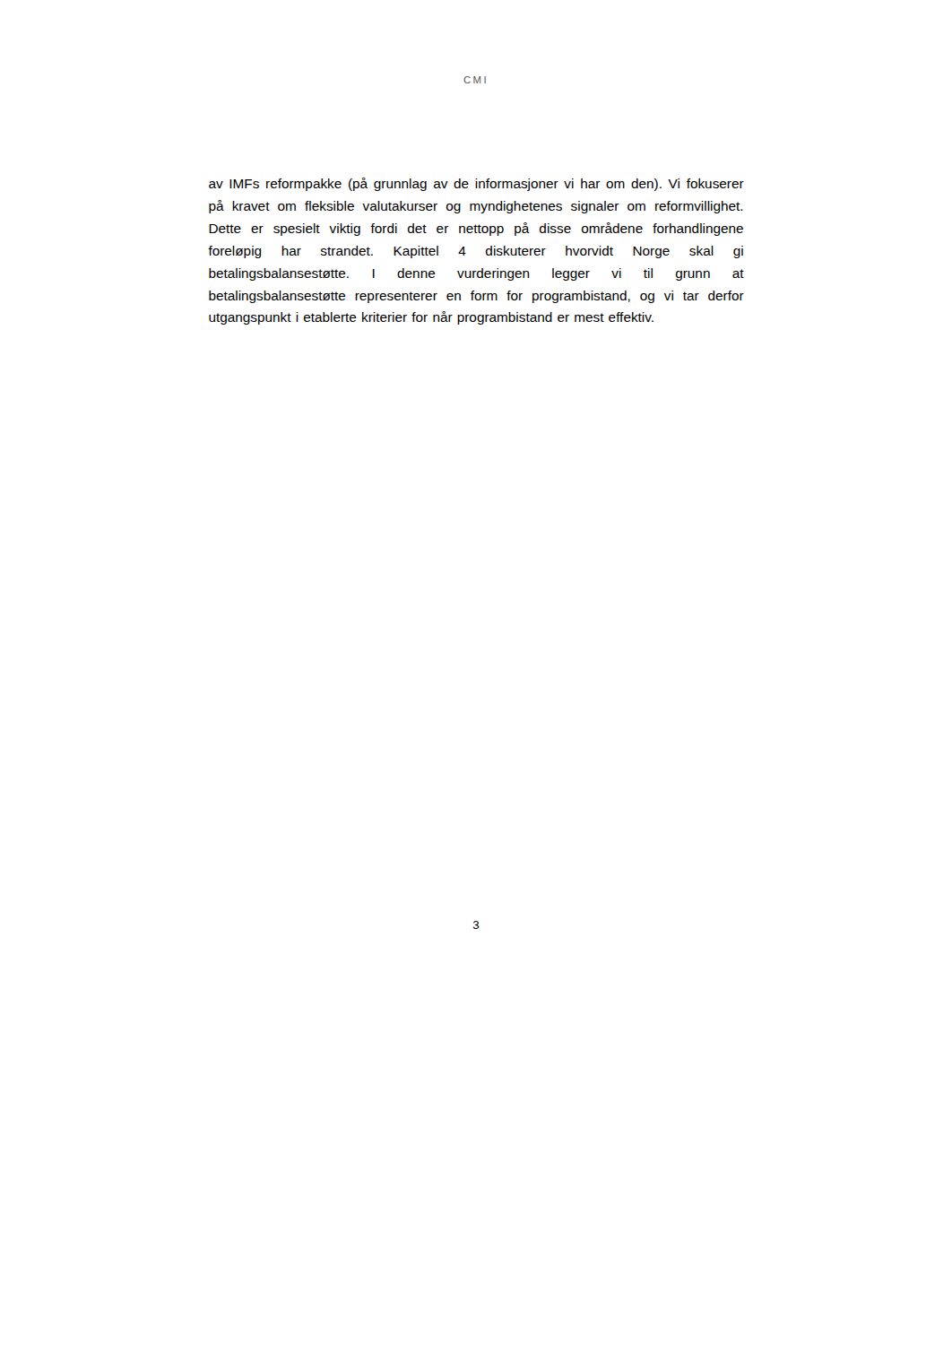CMI
av IMFs reformpakke (på grunnlag av de informasjoner vi har om den). Vi fokuserer på kravet om fleksible valutakurser og myndighetenes signaler om reformvillighet. Dette er spesielt viktig fordi det er nettopp på disse områdene forhandlingene foreløpig har strandet. Kapittel 4 diskuterer hvorvidt Norge skal gi betalingsbalansestøtte. I denne vurderingen legger vi til grunn at betalingsbalansestøtte representerer en form for programbistand, og vi tar derfor utgangspunkt i etablerte kriterier for når programbistand er mest effektiv.
3